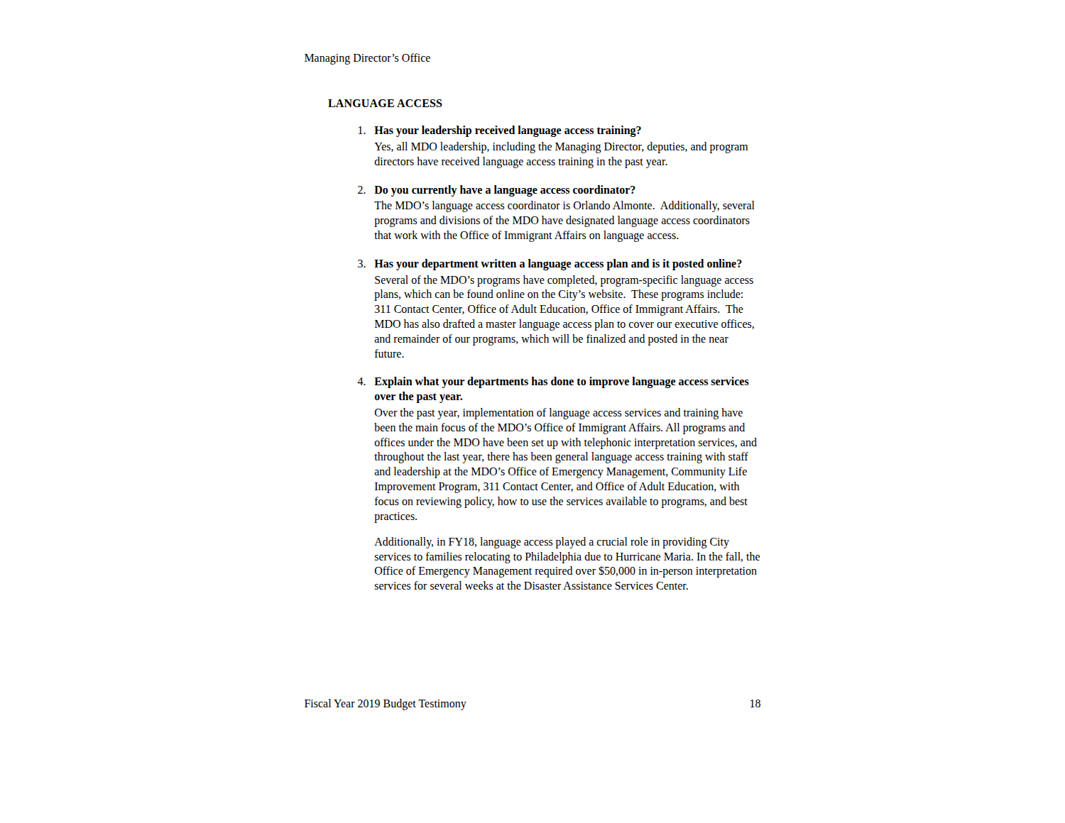Managing Director’s Office
LANGUAGE ACCESS
Has your leadership received language access training? Yes, all MDO leadership, including the Managing Director, deputies, and program directors have received language access training in the past year.
Do you currently have a language access coordinator? The MDO’s language access coordinator is Orlando Almonte. Additionally, several programs and divisions of the MDO have designated language access coordinators that work with the Office of Immigrant Affairs on language access.
Has your department written a language access plan and is it posted online? Several of the MDO’s programs have completed, program-specific language access plans, which can be found online on the City’s website. These programs include: 311 Contact Center, Office of Adult Education, Office of Immigrant Affairs. The MDO has also drafted a master language access plan to cover our executive offices, and remainder of our programs, which will be finalized and posted in the near future.
Explain what your departments has done to improve language access services over the past year.
Over the past year, implementation of language access services and training have been the main focus of the MDO’s Office of Immigrant Affairs. All programs and offices under the MDO have been set up with telephonic interpretation services, and throughout the last year, there has been general language access training with staff and leadership at the MDO’s Office of Emergency Management, Community Life Improvement Program, 311 Contact Center, and Office of Adult Education, with focus on reviewing policy, how to use the services available to programs, and best practices.
Additionally, in FY18, language access played a crucial role in providing City services to families relocating to Philadelphia due to Hurricane Maria. In the fall, the Office of Emergency Management required over $50,000 in in-person interpretation services for several weeks at the Disaster Assistance Services Center.
Fiscal Year 2019 Budget Testimony 18